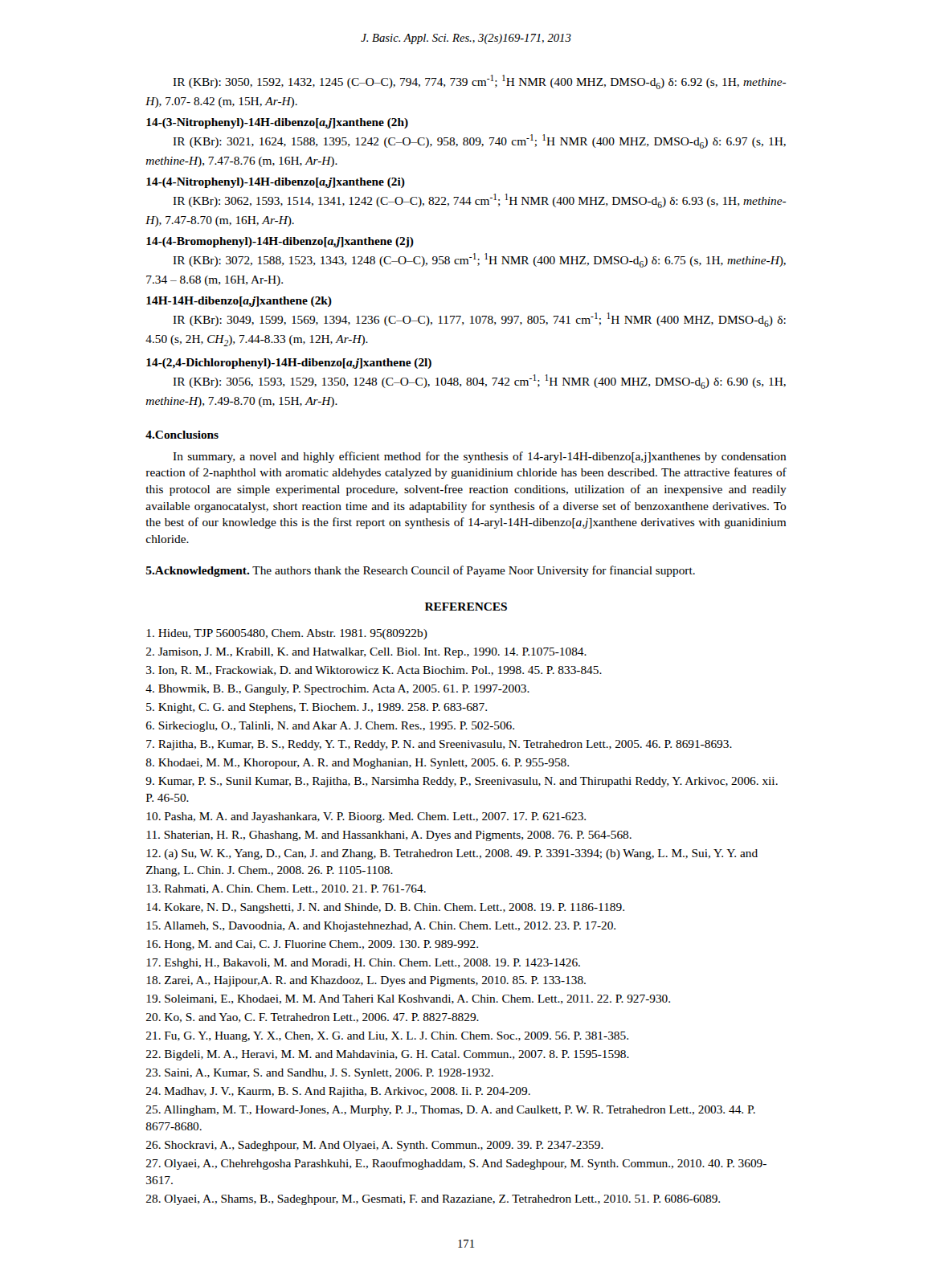J. Basic. Appl. Sci. Res., 3(2s)169-171, 2013
IR (KBr): 3050, 1592, 1432, 1245 (C–O–C), 794, 774, 739 cm-1; 1H NMR (400 MHZ, DMSO-d6) δ: 6.92 (s, 1H, methine-H), 7.07- 8.42 (m, 15H, Ar-H).
14-(3-Nitrophenyl)-14H-dibenzo[a,j]xanthene (2h)
IR (KBr): 3021, 1624, 1588, 1395, 1242 (C–O–C), 958, 809, 740 cm-1; 1H NMR (400 MHZ, DMSO-d6) δ: 6.97 (s, 1H, methine-H), 7.47-8.76 (m, 16H, Ar-H).
14-(4-Nitrophenyl)-14H-dibenzo[a,j]xanthene (2i)
IR (KBr): 3062, 1593, 1514, 1341, 1242 (C–O–C), 822, 744 cm-1; 1H NMR (400 MHZ, DMSO-d6) δ: 6.93 (s, 1H, methine-H), 7.47-8.70 (m, 16H, Ar-H).
14-(4-Bromophenyl)-14H-dibenzo[a,j]xanthene (2j)
IR (KBr): 3072, 1588, 1523, 1343, 1248 (C–O–C), 958 cm-1; 1H NMR (400 MHZ, DMSO-d6) δ: 6.75 (s, 1H, methine-H), 7.34 – 8.68 (m, 16H, Ar-H).
14H-14H-dibenzo[a,j]xanthene (2k)
IR (KBr): 3049, 1599, 1569, 1394, 1236 (C–O–C), 1177, 1078, 997, 805, 741 cm-1; 1H NMR (400 MHZ, DMSO-d6) δ: 4.50 (s, 2H, CH2), 7.44-8.33 (m, 12H, Ar-H).
14-(2,4-Dichlorophenyl)-14H-dibenzo[a,j]xanthene (2l)
IR (KBr): 3056, 1593, 1529, 1350, 1248 (C–O–C), 1048, 804, 742 cm-1; 1H NMR (400 MHZ, DMSO-d6) δ: 6.90 (s, 1H, methine-H), 7.49-8.70 (m, 15H, Ar-H).
4.Conclusions
In summary, a novel and highly efficient method for the synthesis of 14-aryl-14H-dibenzo[a,j]xanthenes by condensation reaction of 2-naphthol with aromatic aldehydes catalyzed by guanidinium chloride has been described. The attractive features of this protocol are simple experimental procedure, solvent-free reaction conditions, utilization of an inexpensive and readily available organocatalyst, short reaction time and its adaptability for synthesis of a diverse set of benzoxanthene derivatives. To the best of our knowledge this is the first report on synthesis of 14-aryl-14H-dibenzo[a,j]xanthene derivatives with guanidinium chloride.
5.Acknowledgment. The authors thank the Research Council of Payame Noor University for financial support.
REFERENCES
1. Hideu, TJP 56005480, Chem. Abstr. 1981. 95(80922b)
2. Jamison, J. M., Krabill, K. and Hatwalkar, Cell. Biol. Int. Rep., 1990. 14. P.1075-1084.
3. Ion, R. M., Frackowiak, D. and Wiktorowicz K. Acta Biochim. Pol., 1998. 45. P. 833-845.
4. Bhowmik, B. B., Ganguly, P. Spectrochim. Acta A, 2005. 61. P. 1997-2003.
5. Knight, C. G. and Stephens, T. Biochem. J., 1989. 258. P. 683-687.
6. Sirkecioglu, O., Talinli, N. and Akar A. J. Chem. Res., 1995. P. 502-506.
7. Rajitha, B., Kumar, B. S., Reddy, Y. T., Reddy, P. N. and Sreenivasulu, N. Tetrahedron Lett., 2005. 46. P. 8691-8693.
8. Khodaei, M. M., Khoropour, A. R. and Moghanian, H. Synlett, 2005. 6. P. 955-958.
9. Kumar, P. S., Sunil Kumar, B., Rajitha, B., Narsimha Reddy, P., Sreenivasulu, N. and Thirupathi Reddy, Y. Arkivoc, 2006. xii. P. 46-50.
10. Pasha, M. A. and Jayashankara, V. P. Bioorg. Med. Chem. Lett., 2007. 17. P. 621-623.
11. Shaterian, H. R., Ghashang, M. and Hassankhani, A. Dyes and Pigments, 2008. 76. P. 564-568.
12. (a) Su, W. K., Yang, D., Can, J. and Zhang, B. Tetrahedron Lett., 2008. 49. P. 3391-3394; (b) Wang, L. M., Sui, Y. Y. and Zhang, L. Chin. J. Chem., 2008. 26. P. 1105-1108.
13. Rahmati, A. Chin. Chem. Lett., 2010. 21. P. 761-764.
14. Kokare, N. D., Sangshetti, J. N. and Shinde, D. B. Chin. Chem. Lett., 2008. 19. P. 1186-1189.
15. Allameh, S., Davoodnia, A. and Khojastehnezhad, A. Chin. Chem. Lett., 2012. 23. P. 17-20.
16. Hong, M. and Cai, C. J. Fluorine Chem., 2009. 130. P. 989-992.
17. Eshghi, H., Bakavoli, M. and Moradi, H. Chin. Chem. Lett., 2008. 19. P. 1423-1426.
18. Zarei, A., Hajipour,A. R. and Khazdooz, L. Dyes and Pigments, 2010. 85. P. 133-138.
19. Soleimani, E., Khodaei, M. M. And Taheri Kal Koshvandi, A. Chin. Chem. Lett., 2011. 22. P. 927-930.
20. Ko, S. and Yao, C. F. Tetrahedron Lett., 2006. 47. P. 8827-8829.
21. Fu, G. Y., Huang, Y. X., Chen, X. G. and Liu, X. L. J. Chin. Chem. Soc., 2009. 56. P. 381-385.
22. Bigdeli, M. A., Heravi, M. M. and Mahdavinia, G. H. Catal. Commun., 2007. 8. P. 1595-1598.
23. Saini, A., Kumar, S. and Sandhu, J. S. Synlett, 2006. P. 1928-1932.
24. Madhav, J. V., Kaurm, B. S. And Rajitha, B. Arkivoc, 2008. Ii. P. 204-209.
25. Allingham, M. T., Howard-Jones, A., Murphy, P. J., Thomas, D. A. and Caulkett, P. W. R. Tetrahedron Lett., 2003. 44. P. 8677-8680.
26. Shockravi, A., Sadeghpour, M. And Olyaei, A. Synth. Commun., 2009. 39. P. 2347-2359.
27. Olyaei, A., Chehrehgosha Parashkuhi, E., Raoufmoghaddam, S. And Sadeghpour, M. Synth. Commun., 2010. 40. P. 3609-3617.
28. Olyaei, A., Shams, B., Sadeghpour, M., Gesmati, F. and Razaziane, Z. Tetrahedron Lett., 2010. 51. P. 6086-6089.
171